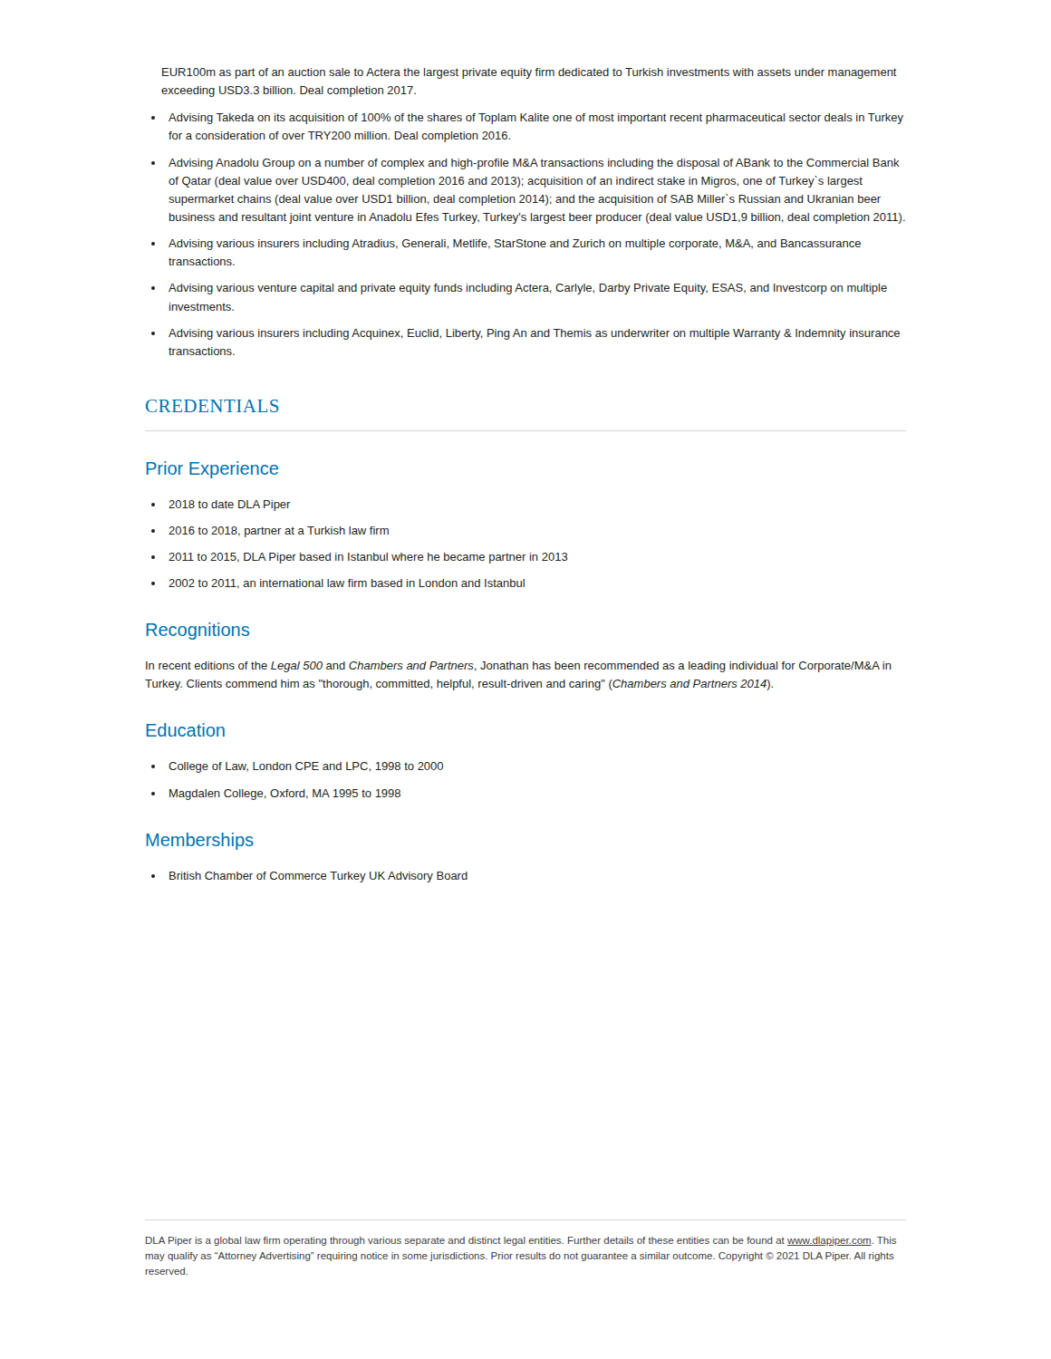EUR100m as part of an auction sale to Actera the largest private equity firm dedicated to Turkish investments with assets under management exceeding USD3.3 billion. Deal completion 2017.
Advising Takeda on its acquisition of 100% of the shares of Toplam Kalite one of most important recent pharmaceutical sector deals in Turkey for a consideration of over TRY200 million. Deal completion 2016.
Advising Anadolu Group on a number of complex and high-profile M&A transactions including the disposal of ABank to the Commercial Bank of Qatar (deal value over USD400, deal completion 2016 and 2013); acquisition of an indirect stake in Migros, one of Turkey`s largest supermarket chains (deal value over USD1 billion, deal completion 2014); and the acquisition of SAB Miller`s Russian and Ukranian beer business and resultant joint venture in Anadolu Efes Turkey, Turkey's largest beer producer (deal value USD1,9 billion, deal completion 2011).
Advising various insurers including Atradius, Generali, Metlife, StarStone and Zurich on multiple corporate, M&A, and Bancassurance transactions.
Advising various venture capital and private equity funds including Actera, Carlyle, Darby Private Equity, ESAS, and Investcorp on multiple investments.
Advising various insurers including Acquinex, Euclid, Liberty, Ping An and Themis as underwriter on multiple Warranty & Indemnity insurance transactions.
CREDENTIALS
Prior Experience
2018 to date DLA Piper
2016 to 2018, partner at a Turkish law firm
2011 to 2015, DLA Piper based in Istanbul where he became partner in 2013
2002 to 2011, an international law firm based in London and Istanbul
Recognitions
In recent editions of the Legal 500 and Chambers and Partners, Jonathan has been recommended as a leading individual for Corporate/M&A in Turkey. Clients commend him as "thorough, committed, helpful, result-driven and caring" (Chambers and Partners 2014).
Education
College of Law, London CPE and LPC, 1998 to 2000
Magdalen College, Oxford, MA 1995 to 1998
Memberships
British Chamber of Commerce Turkey UK Advisory Board
DLA Piper is a global law firm operating through various separate and distinct legal entities. Further details of these entities can be found at www.dlapiper.com. This may qualify as “Attorney Advertising” requiring notice in some jurisdictions. Prior results do not guarantee a similar outcome. Copyright © 2021 DLA Piper. All rights reserved.